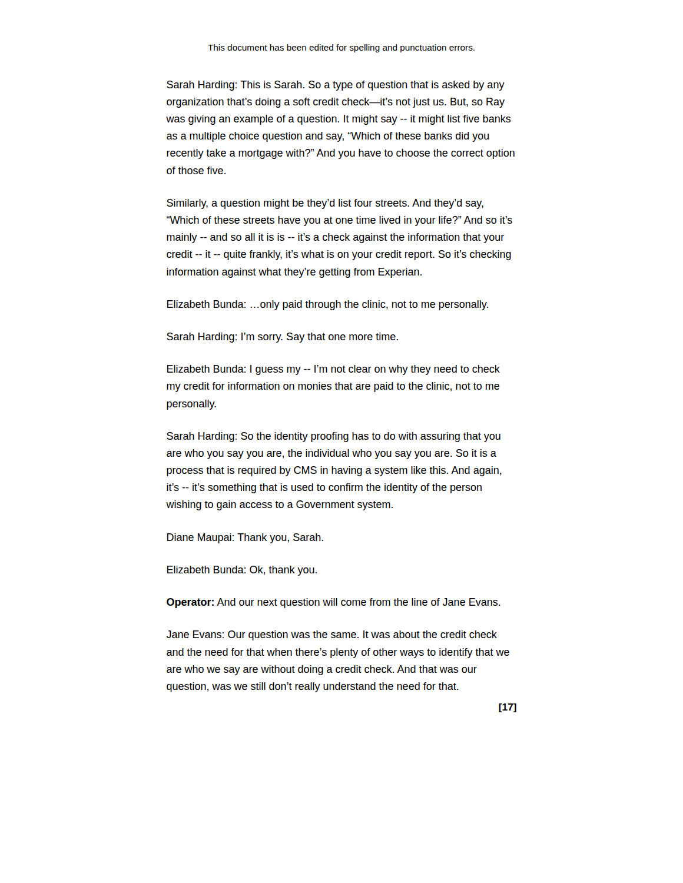This document has been edited for spelling and punctuation errors.
Sarah Harding: This is Sarah. So a type of question that is asked by any organization that’s doing a soft credit check—it’s not just us. But, so Ray was giving an example of a question. It might say -- it might list five banks as a multiple choice question and say, “Which of these banks did you recently take a mortgage with?” And you have to choose the correct option of those five.
Similarly, a question might be they’d list four streets. And they’d say, “Which of these streets have you at one time lived in your life?” And so it’s mainly -- and so all it is is -- it’s a check against the information that your credit -- it -- quite frankly, it’s what is on your credit report. So it’s checking information against what they’re getting from Experian.
Elizabeth Bunda: …only paid through the clinic, not to me personally.
Sarah Harding: I’m sorry. Say that one more time.
Elizabeth Bunda: I guess my -- I’m not clear on why they need to check my credit for information on monies that are paid to the clinic, not to me personally.
Sarah Harding: So the identity proofing has to do with assuring that you are who you say you are, the individual who you say you are. So it is a process that is required by CMS in having a system like this. And again, it’s -- it’s something that is used to confirm the identity of the person wishing to gain access to a Government system.
Diane Maupai: Thank you, Sarah.
Elizabeth Bunda: Ok, thank you.
Operator: And our next question will come from the line of Jane Evans.
Jane Evans: Our question was the same. It was about the credit check and the need for that when there’s plenty of other ways to identify that we are who we say are without doing a credit check. And that was our question, was we still don’t really understand the need for that.
[17]